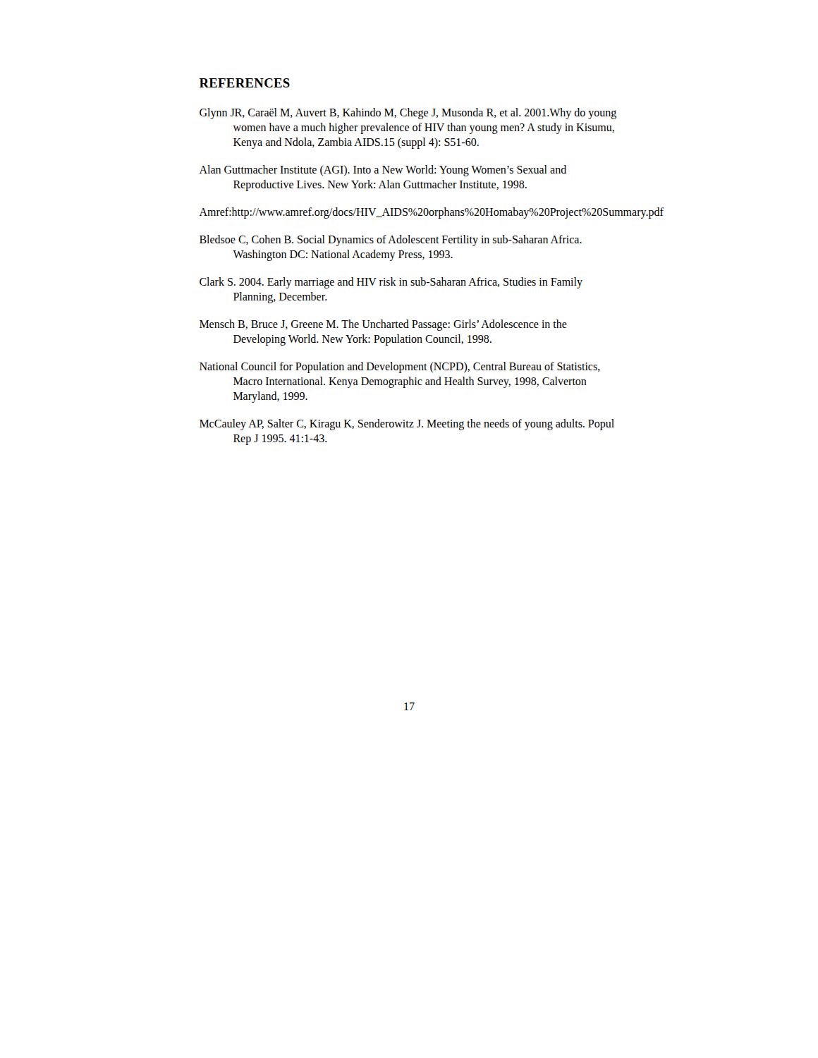REFERENCES
Glynn JR, Caraël M, Auvert B, Kahindo M, Chege J, Musonda R, et al. 2001.Why do young women have a much higher prevalence of HIV than young men? A study in Kisumu, Kenya and Ndola, Zambia AIDS.15 (suppl 4): S51-60.
Alan Guttmacher Institute (AGI). Into a New World: Young Women’s Sexual and Reproductive Lives. New York: Alan Guttmacher Institute, 1998.
Amref:http://www.amref.org/docs/HIV_AIDS%20orphans%20Homabay%20Project%20Summary.pdf
Bledsoe C, Cohen B. Social Dynamics of Adolescent Fertility in sub-Saharan Africa. Washington DC: National Academy Press, 1993.
Clark S. 2004. Early marriage and HIV risk in sub-Saharan Africa, Studies in Family Planning, December.
Mensch B, Bruce J, Greene M. The Uncharted Passage: Girls’ Adolescence in the Developing World. New York: Population Council, 1998.
National Council for Population and Development (NCPD), Central Bureau of Statistics, Macro International. Kenya Demographic and Health Survey, 1998, Calverton Maryland, 1999.
McCauley AP, Salter C, Kiragu K, Senderowitz J. Meeting the needs of young adults. Popul Rep J 1995. 41:1-43.
17